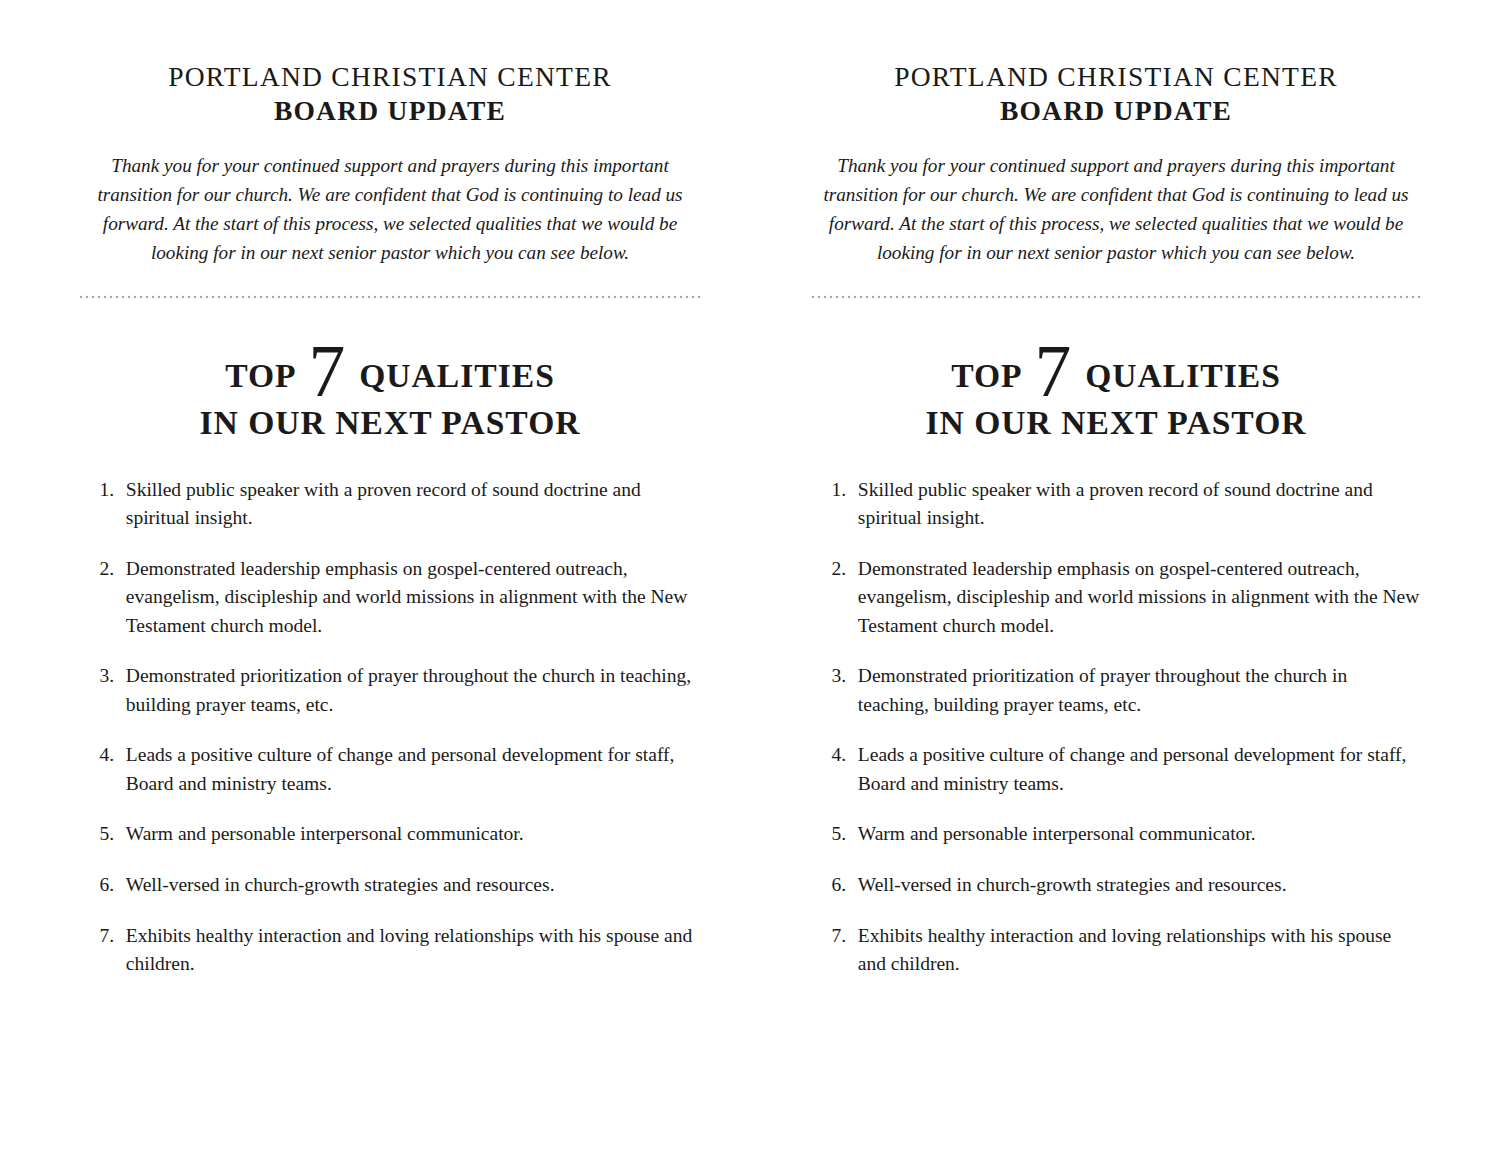Portland Christian Center
Board Update
Thank you for your continued support and prayers during this important transition for our church. We are confident that God is continuing to lead us forward. At the start of this process, we selected qualities that we would be looking for in our next senior pastor which you can see below.
Top 7 Qualities In Our Next Pastor
Skilled public speaker with a proven record of sound doctrine and spiritual insight.
Demonstrated leadership emphasis on gospel-centered outreach, evangelism, discipleship and world missions in alignment with the New Testament church model.
Demonstrated prioritization of prayer throughout the church in teaching, building prayer teams, etc.
Leads a positive culture of change and personal development for staff, Board and ministry teams.
Warm and personable interpersonal communicator.
Well-versed in church-growth strategies and resources.
Exhibits healthy interaction and loving relationships with his spouse and children.
Portland Christian Center
Board Update
Thank you for your continued support and prayers during this important transition for our church. We are confident that God is continuing to lead us forward. At the start of this process, we selected qualities that we would be looking for in our next senior pastor which you can see below.
Top 7 Qualities In Our Next Pastor
Skilled public speaker with a proven record of sound doctrine and spiritual insight.
Demonstrated leadership emphasis on gospel-centered outreach, evangelism, discipleship and world missions in alignment with the New Testament church model.
Demonstrated prioritization of prayer throughout the church in teaching, building prayer teams, etc.
Leads a positive culture of change and personal development for staff, Board and ministry teams.
Warm and personable interpersonal communicator.
Well-versed in church-growth strategies and resources.
Exhibits healthy interaction and loving relationships with his spouse and children.